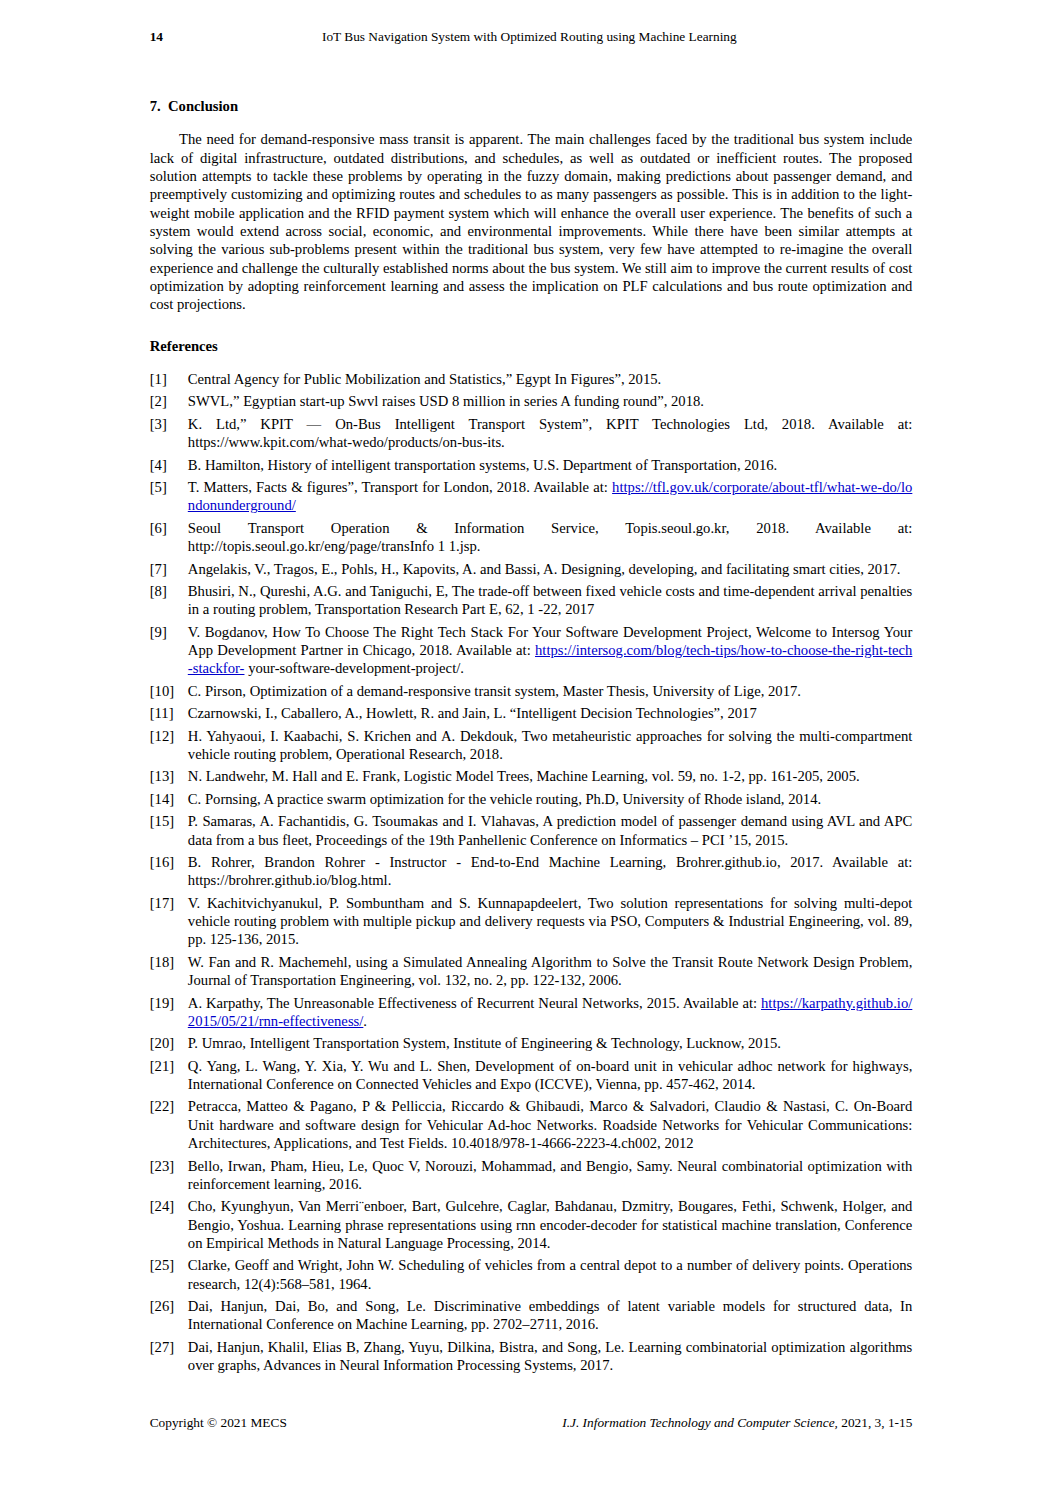14 IoT Bus Navigation System with Optimized Routing using Machine Learning
7. Conclusion
The need for demand-responsive mass transit is apparent. The main challenges faced by the traditional bus system include lack of digital infrastructure, outdated distributions, and schedules, as well as outdated or inefficient routes. The proposed solution attempts to tackle these problems by operating in the fuzzy domain, making predictions about passenger demand, and preemptively customizing and optimizing routes and schedules to as many passengers as possible. This is in addition to the light-weight mobile application and the RFID payment system which will enhance the overall user experience. The benefits of such a system would extend across social, economic, and environmental improvements. While there have been similar attempts at solving the various sub-problems present within the traditional bus system, very few have attempted to re-imagine the overall experience and challenge the culturally established norms about the bus system. We still aim to improve the current results of cost optimization by adopting reinforcement learning and assess the implication on PLF calculations and bus route optimization and cost projections.
References
Central Agency for Public Mobilization and Statistics,” Egypt In Figures”, 2015.
SWVL,” Egyptian start-up Swvl raises USD 8 million in series A funding round”, 2018.
K. Ltd,” KPIT — On-Bus Intelligent Transport System”, KPIT Technologies Ltd, 2018. Available at: https://www.kpit.com/what-wedo/products/on-bus-its.
B. Hamilton, History of intelligent transportation systems, U.S. Department of Transportation, 2016.
T. Matters, Facts & figures”, Transport for London, 2018. Available at: https://tfl.gov.uk/corporate/about-tfl/what-we-do/londonunderground/
Seoul Transport Operation & Information Service, Topis.seoul.go.kr, 2018. Available at: http://topis.seoul.go.kr/eng/page/transInfo 1 1.jsp.
Angelakis, V., Tragos, E., Pohls, H., Kapovits, A. and Bassi, A. Designing, developing, and facilitating smart cities, 2017.
Bhusiri, N., Qureshi, A.G. and Taniguchi, E, The trade-off between fixed vehicle costs and time-dependent arrival penalties in a routing problem, Transportation Research Part E, 62, 1 -22, 2017
V. Bogdanov, How To Choose The Right Tech Stack For Your Software Development Project, Welcome to Intersog Your App Development Partner in Chicago, 2018. Available at: https://intersog.com/blog/tech-tips/how-to-choose-the-right-tech-stackfor- your-software-development-project/.
C. Pirson, Optimization of a demand-responsive transit system, Master Thesis, University of Lige, 2017.
Czarnowski, I., Caballero, A., Howlett, R. and Jain, L. “Intelligent Decision Technologies”, 2017
H. Yahyaoui, I. Kaabachi, S. Krichen and A. Dekdouk, Two metaheuristic approaches for solving the multi-compartment vehicle routing problem, Operational Research, 2018.
N. Landwehr, M. Hall and E. Frank, Logistic Model Trees, Machine Learning, vol. 59, no. 1-2, pp. 161-205, 2005.
C. Pornsing, A practice swarm optimization for the vehicle routing, Ph.D, University of Rhode island, 2014.
P. Samaras, A. Fachantidis, G. Tsoumakas and I. Vlahavas, A prediction model of passenger demand using AVL and APC data from a bus fleet, Proceedings of the 19th Panhellenic Conference on Informatics – PCI ’15, 2015.
B. Rohrer, Brandon Rohrer - Instructor - End-to-End Machine Learning, Brohrer.github.io, 2017. Available at: https://brohrer.github.io/blog.html.
V. Kachitvichyanukul, P. Sombuntham and S. Kunnapapdeelert, Two solution representations for solving multi-depot vehicle routing problem with multiple pickup and delivery requests via PSO, Computers & Industrial Engineering, vol. 89, pp. 125-136, 2015.
W. Fan and R. Machemehl, using a Simulated Annealing Algorithm to Solve the Transit Route Network Design Problem, Journal of Transportation Engineering, vol. 132, no. 2, pp. 122-132, 2006.
A. Karpathy, The Unreasonable Effectiveness of Recurrent Neural Networks, 2015. Available at: https://karpathy.github.io/2015/05/21/rnn-effectiveness/.
P. Umrao, Intelligent Transportation System, Institute of Engineering & Technology, Lucknow, 2015.
Q. Yang, L. Wang, Y. Xia, Y. Wu and L. Shen, Development of on-board unit in vehicular adhoc network for highways, International Conference on Connected Vehicles and Expo (ICCVE), Vienna, pp. 457-462, 2014.
Petracca, Matteo & Pagano, P & Pelliccia, Riccardo & Ghibaudi, Marco & Salvadori, Claudio & Nastasi, C. On-Board Unit hardware and software design for Vehicular Ad-hoc Networks. Roadside Networks for Vehicular Communications: Architectures, Applications, and Test Fields. 10.4018/978-1-4666-2223-4.ch002, 2012
Bello, Irwan, Pham, Hieu, Le, Quoc V, Norouzi, Mohammad, and Bengio, Samy. Neural combinatorial optimization with reinforcement learning, 2016.
Cho, Kyunghyun, Van Merri¨enboer, Bart, Gulcehre, Caglar, Bahdanau, Dzmitry, Bougares, Fethi, Schwenk, Holger, and Bengio, Yoshua. Learning phrase representations using rnn encoder-decoder for statistical machine translation, Conference on Empirical Methods in Natural Language Processing, 2014.
Clarke, Geoff and Wright, John W. Scheduling of vehicles from a central depot to a number of delivery points. Operations research, 12(4):568–581, 1964.
Dai, Hanjun, Dai, Bo, and Song, Le. Discriminative embeddings of latent variable models for structured data, In International Conference on Machine Learning, pp. 2702–2711, 2016.
Dai, Hanjun, Khalil, Elias B, Zhang, Yuyu, Dilkina, Bistra, and Song, Le. Learning combinatorial optimization algorithms over graphs, Advances in Neural Information Processing Systems, 2017.
Copyright © 2021 MECS I.J. Information Technology and Computer Science, 2021, 3, 1-15